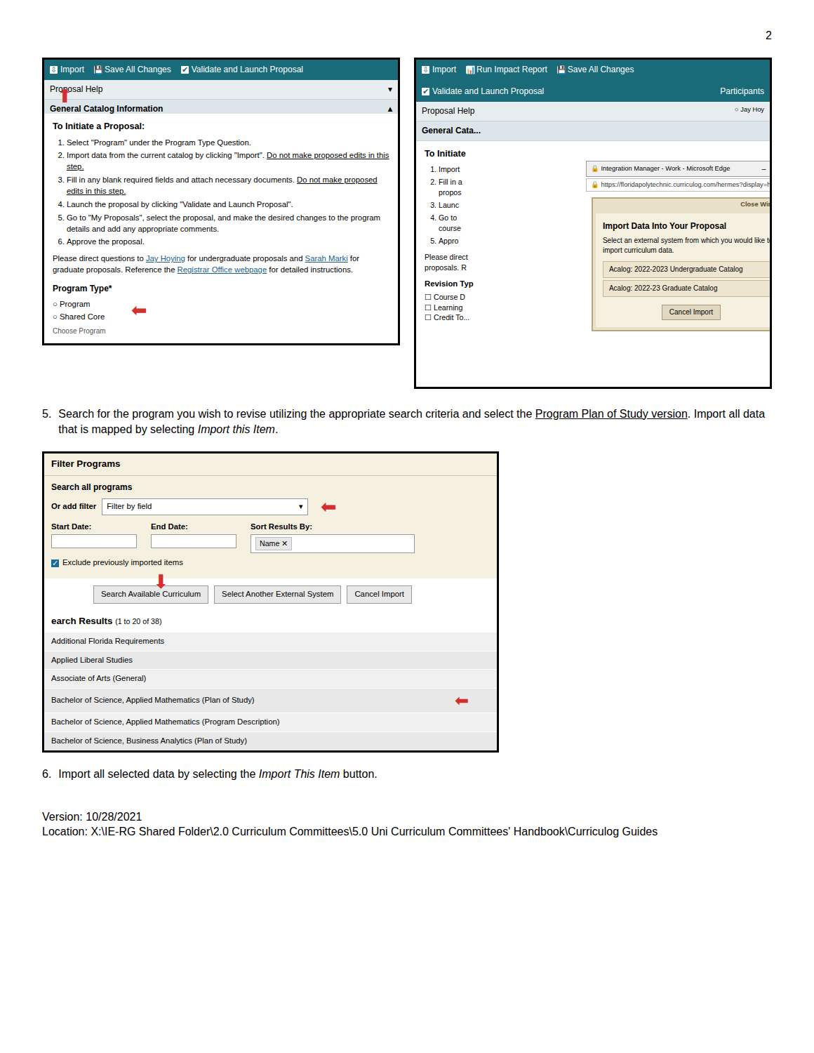2
⇩ Import 💾 Save All Changes ✔ Validate and Launch Proposal
Proposal Help ▾
General Catalog Information ▴
⬆
To Initiate a Proposal:
Select "Program" under the Program Type Question.
Import data from the current catalog by clicking "Import". Do not make proposed edits in this step.
Fill in any blank required fields and attach necessary documents. Do not make proposed edits in this step.
Launch the proposal by clicking "Validate and Launch Proposal".
Go to "My Proposals", select the proposal, and make the desired changes to the program details and add any appropriate comments.
Approve the proposal.
Please direct questions to Jay Hoying for undergraduate proposals and Sarah Marki for graduate proposals. Reference the Registrar Office webpage for detailed instructions.
Program Type*
○ Program
○ Shared Core
⬅
Choose Program
⇩ Import 📊 Run Impact Report 💾 Save All Changes ✔ Validate and Launch Proposal Participants
Proposal Help ○ Jay Hoy
General Cata...
To Initiate
Import
Fill in a
propos
Launc
Go to
course
Appro
Please direct
proposals. R
Revision Typ
☐ Course D
☐ Learning
☐ Credit To...
🔒 Integration Manager - Work - Microsoft Edge – □ ✕
🔒 https://floridapolytechnic.curriculog.com/hermes?display=hermesAvailableLegend&method=proposal&systemItemId...
Close Window
Import Data Into Your Proposal
Select an external system from which you would like to import curriculum data.
Acalog: 2022-2023 Undergraduate Catalog
⬅
Acalog: 2022-23 Graduate Catalog
Cancel Import
5. Search for the program you wish to revise utilizing the appropriate search criteria and select the Program Plan of Study version. Import all data that is mapped by selecting Import this Item.
Filter Programs
Search all programs
Or add filter Filter by field▾ ⬅
Start Date:
End Date:
Sort Results By:
Name ✕
✓ Exclude previously imported items
⬇
Search Available Curriculum Select Another External System Cancel Import
earch Results (1 to 20 of 38)
Additional Florida Requirements
Applied Liberal Studies
Associate of Arts (General)
Bachelor of Science, Applied Mathematics (Plan of Study) ⬅
Bachelor of Science, Applied Mathematics (Program Description)
Bachelor of Science, Business Analytics (Plan of Study)
6. Import all selected data by selecting the Import This Item button.
Version: 10/28/2021
Location: X:\IE-RG Shared Folder\2.0 Curriculum Committees\5.0 Uni Curriculum Committees' Handbook\Curriculog Guides